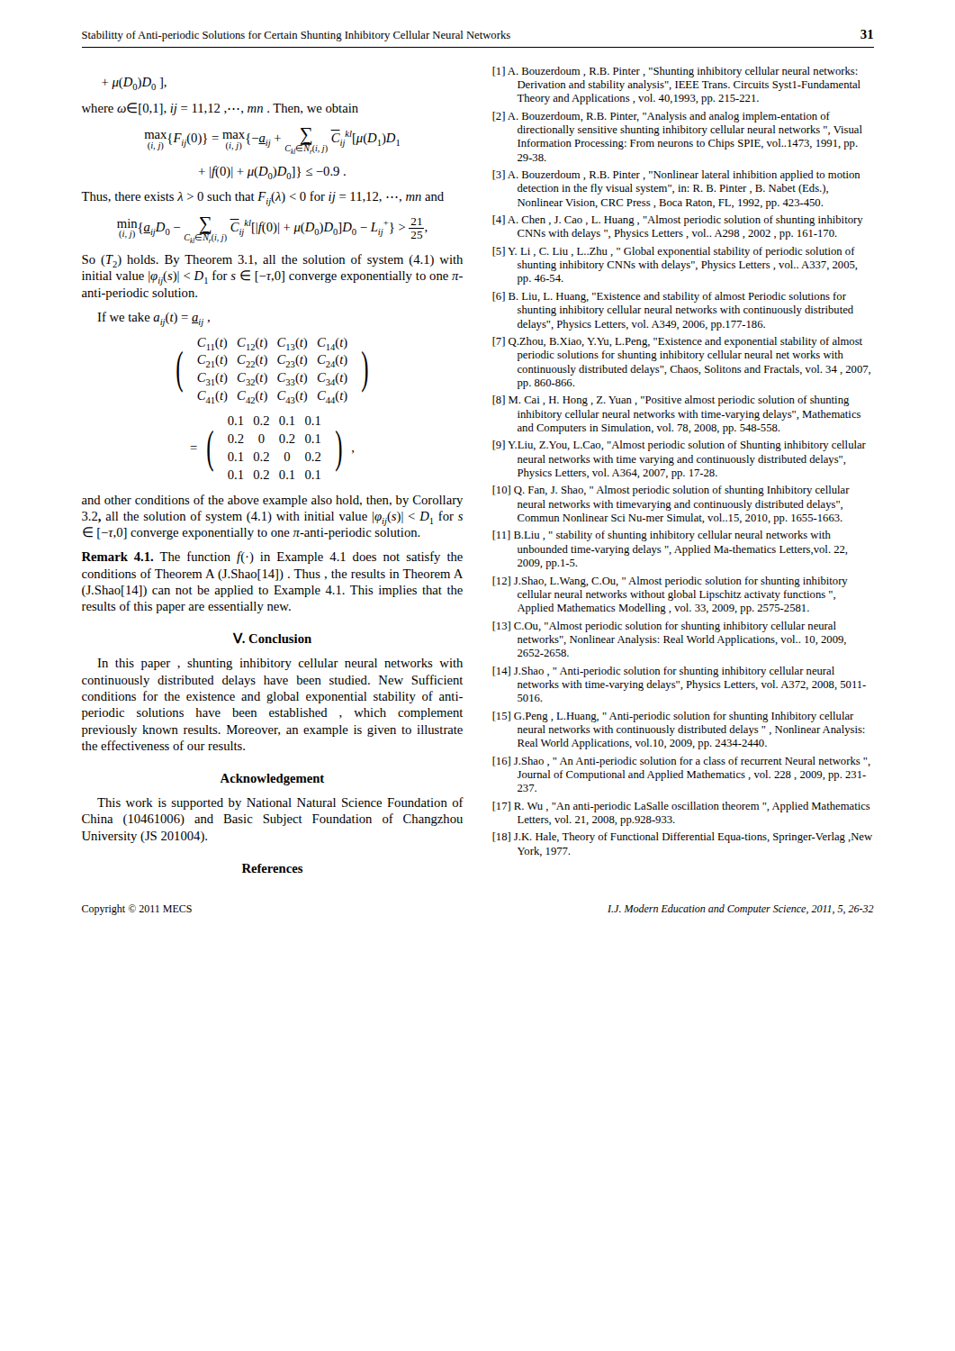Stabilitty of Anti-periodic Solutions for Certain Shunting Inhibitory Cellular Neural Networks 31
+ μ(D0)D0 ],
where ω∈[0,1], ij = 11,12 ,⋯, mn . Then, we obtain
max(i, j){Fij(0)} = max(i, j){−aij + ∑Ckl∈Nr(i, j) Cijkl[μ(D1)D1
+ |f(0)| + μ(D0)D0]} ≤ −0.9 .
Thus, there exists λ > 0 such that Fij(λ) < 0 for ij = 11,12, ⋯, mn and
min(i, j){aijD0 − ∑Ckl∈Nr(i, j) Cijkl[|f(0)| + μ(D0)D0]D0 − Lij+} > 2125,
So (T2) holds. By Theorem 3.1, all the solution of system (4.1) with initial value |φij(s)| < D1 for s ∈ [−τ,0] converge exponentially to one π-anti-periodic solution.
If we take aij(t) = aij ,
(
| C 11 ( t ) | C 12 ( t ) | C 13 ( t ) | C 14 ( t ) |
| C 21 ( t ) | C 22 ( t ) | C 23 ( t ) | C 24 ( t ) |
| C 31 ( t ) | C 32 ( t ) | C 33 ( t ) | C 34 ( t ) |
| C 41 ( t ) | C 42 ( t ) | C 43 ( t ) | C 44 ( t ) |
)
= (
| 0.1 | 0.2 | 0.1 | 0.1 |
| 0.2 | 0 | 0.2 | 0.1 |
| 0.1 | 0.2 | 0 | 0.2 |
| 0.1 | 0.2 | 0.1 | 0.1 |
) ,
and other conditions of the above example also hold, then, by Corollary 3.2, all the solution of system (4.1) with initial value |φij(s)| < D1 for s ∈ [−τ,0] converge exponentially to one π-anti-periodic solution.
Remark 4.1. The function f(·) in Example 4.1 does not satisfy the conditions of Theorem A (J.Shao[14]) . Thus , the results in Theorem A (J.Shao[14]) can not be applied to Example 4.1. This implies that the results of this paper are essentially new.
Ⅴ. Conclusion
In this paper , shunting inhibitory cellular neural networks with continuously distributed delays have been studied. New Sufficient conditions for the existence and global exponential stability of anti-periodic solutions have been established , which complement previously known results. Moreover, an example is given to illustrate the effectiveness of our results.
Acknowledgement
This work is supported by National Natural Science Foundation of China (10461006) and Basic Subject Foundation of Changzhou University (JS 201004).
References
[1] A. Bouzerdoum , R.B. Pinter , "Shunting inhibitory cellular neural networks: Derivation and stability analysis", IEEE Trans. Circuits Syst1-Fundamental Theory and Applications , vol. 40,1993, pp. 215-221.
[2] A. Bouzerdoum, R.B. Pinter, "Analysis and analog implem-entation of directionally sensitive shunting inhibitory cellular neural networks ", Visual Information Processing: From neurons to Chips SPIE, vol..1473, 1991, pp. 29-38.
[3] A. Bouzerdoum , R.B. Pinter , "Nonlinear lateral inhibition applied to motion detection in the fly visual system", in: R. B. Pinter , B. Nabet (Eds.), Nonlinear Vision, CRC Press , Boca Raton, FL, 1992, pp. 423-450.
[4] A. Chen , J. Cao , L. Huang , "Almost periodic solution of shunting inhibitory CNNs with delays ", Physics Letters , vol.. A298 , 2002 , pp. 161-170.
[5] Y. Li , C. Liu , L..Zhu , " Global exponential stability of periodic solution of shunting inhibitory CNNs with delays", Physics Letters , vol.. A337, 2005, pp. 46-54.
[6] B. Liu, L. Huang, "Existence and stability of almost Periodic solutions for shunting inhibitory cellular neural networks with continuously distributed delays", Physics Letters, vol. A349, 2006, pp.177-186.
[7] Q.Zhou, B.Xiao, Y.Yu, L.Peng, "Existence and exponential stability of almost periodic solutions for shunting inhibitory cellular neural net works with continuously distributed delays", Chaos, Solitons and Fractals, vol. 34 , 2007, pp. 860-866.
[8] M. Cai , H. Hong , Z. Yuan , "Positive almost periodic solution of shunting inhibitory cellular neural networks with time-varying delays", Mathematics and Computers in Simulation, vol. 78, 2008, pp. 548-558.
[9] Y.Liu, Z.You, L.Cao, "Almost periodic solution of Shunting inhibitory cellular neural networks with time varying and continuously distributed delays", Physics Letters, vol. A364, 2007, pp. 17-28.
[10] Q. Fan, J. Shao, " Almost periodic solution of shunting Inhibitory cellular neural networks with timevarying and continuously distributed delays", Commun Nonlinear Sci Nu-mer Simulat, vol..15, 2010, pp. 1655-1663.
[11] B.Liu , " stability of shunting inhibitory cellular neural networks with unbounded time-varying delays ", Applied Ma-thematics Letters,vol. 22, 2009, pp.1-5.
[12] J.Shao, L.Wang, C.Ou, " Almost periodic solution for shunting inhibitory cellular neural networks without global Lipschitz activaty functions ", Applied Mathematics Modelling , vol. 33, 2009, pp. 2575-2581.
[13] C.Ou, "Almost periodic solution for shunting inhibitory cellular neural networks", Nonlinear Analysis: Real World Applications, vol.. 10, 2009, 2652-2658.
[14] J.Shao , " Anti-periodic solution for shunting inhibitory cellular neural networks with time-varying delays", Physics Letters, vol. A372, 2008, 5011-5016.
[15] G.Peng , L.Huang, " Anti-periodic solution for shunting Inhibitory cellular neural networks with continuously distributed delays " , Nonlinear Analysis: Real World Applications, vol.10, 2009, pp. 2434-2440.
[16] J.Shao , " An Anti-periodic solution for a class of recurrent Neural networks ", Journal of Computional and Applied Mathematics , vol. 228 , 2009, pp. 231-237.
[17] R. Wu , "An anti-periodic LaSalle oscillation theorem ", Applied Mathematics Letters, vol. 21, 2008, pp.928-933.
[18] J.K. Hale, Theory of Functional Differential Equa-tions, Springer-Verlag ,New York, 1977.
Copyright © 2011 MECS I.J. Modern Education and Computer Science, 2011, 5, 26-32